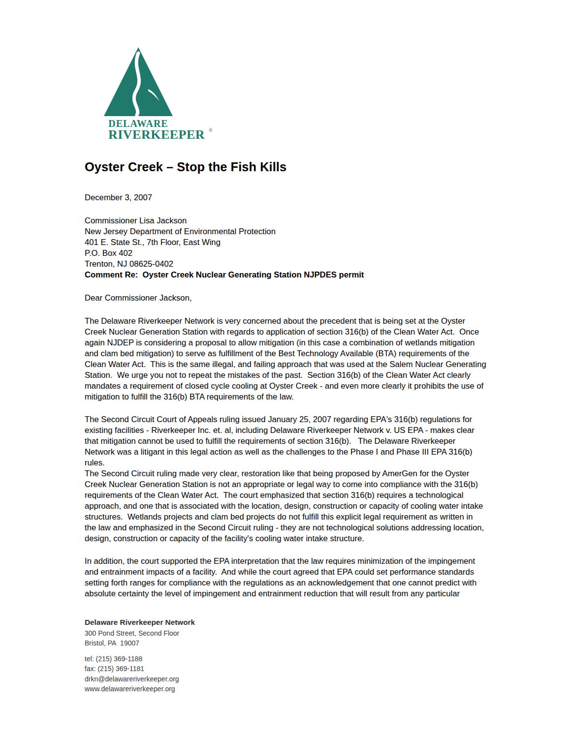DELAWARE RIVERKEEPER ®
Oyster Creek – Stop the Fish Kills
December 3, 2007
Commissioner Lisa Jackson
New Jersey Department of Environmental Protection
401 E. State St., 7th Floor, East Wing
P.O. Box 402
Trenton, NJ 08625-0402
Comment Re: Oyster Creek Nuclear Generating Station NJPDES permit
Dear Commissioner Jackson,
The Delaware Riverkeeper Network is very concerned about the precedent that is being set at the Oyster Creek Nuclear Generation Station with regards to application of section 316(b) of the Clean Water Act. Once again NJDEP is considering a proposal to allow mitigation (in this case a combination of wetlands mitigation and clam bed mitigation) to serve as fulfillment of the Best Technology Available (BTA) requirements of the Clean Water Act. This is the same illegal, and failing approach that was used at the Salem Nuclear Generating Station. We urge you not to repeat the mistakes of the past. Section 316(b) of the Clean Water Act clearly mandates a requirement of closed cycle cooling at Oyster Creek - and even more clearly it prohibits the use of mitigation to fulfill the 316(b) BTA requirements of the law.
The Second Circuit Court of Appeals ruling issued January 25, 2007 regarding EPA's 316(b) regulations for existing facilities - Riverkeeper Inc. et. al, including Delaware Riverkeeper Network v. US EPA - makes clear that mitigation cannot be used to fulfill the requirements of section 316(b). The Delaware Riverkeeper Network was a litigant in this legal action as well as the challenges to the Phase I and Phase III EPA 316(b) rules.
The Second Circuit ruling made very clear, restoration like that being proposed by AmerGen for the Oyster Creek Nuclear Generation Station is not an appropriate or legal way to come into compliance with the 316(b) requirements of the Clean Water Act. The court emphasized that section 316(b) requires a technological approach, and one that is associated with the location, design, construction or capacity of cooling water intake structures. Wetlands projects and clam bed projects do not fulfill this explicit legal requirement as written in the law and emphasized in the Second Circuit ruling - they are not technological solutions addressing location, design, construction or capacity of the facility's cooling water intake structure.
In addition, the court supported the EPA interpretation that the law requires minimization of the impingement and entrainment impacts of a facility. And while the court agreed that EPA could set performance standards setting forth ranges for compliance with the regulations as an acknowledgement that one cannot predict with absolute certainty the level of impingement and entrainment reduction that will result from any particular
Delaware Riverkeeper Network
300 Pond Street, Second Floor
Bristol, PA 19007
tel: (215) 369-1188
fax: (215) 369-1181
drkn@delawareriverkeeper.org
www.delawareriverkeeper.org